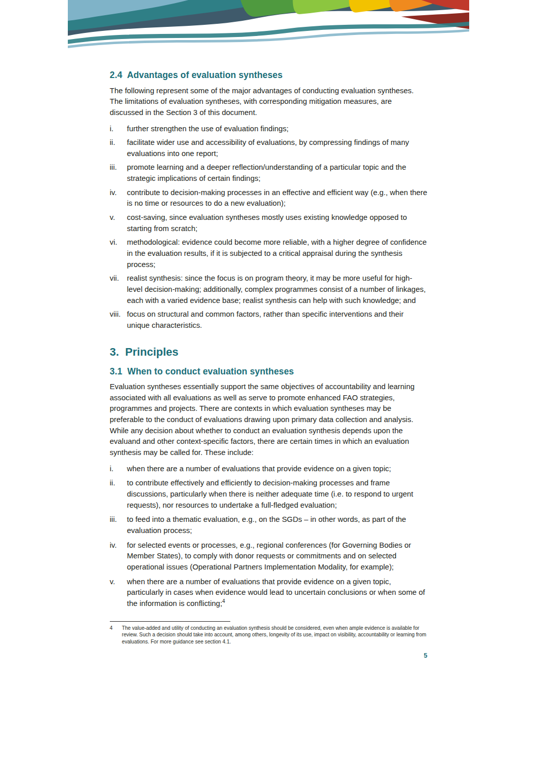2.4 Advantages of evaluation syntheses
The following represent some of the major advantages of conducting evaluation syntheses. The limitations of evaluation syntheses, with corresponding mitigation measures, are discussed in the Section 3 of this document.
i. further strengthen the use of evaluation findings;
ii. facilitate wider use and accessibility of evaluations, by compressing findings of many evaluations into one report;
iii. promote learning and a deeper reflection/understanding of a particular topic and the strategic implications of certain findings;
iv. contribute to decision-making processes in an effective and efficient way (e.g., when there is no time or resources to do a new evaluation);
v. cost-saving, since evaluation syntheses mostly uses existing knowledge opposed to starting from scratch;
vi. methodological: evidence could become more reliable, with a higher degree of confidence in the evaluation results, if it is subjected to a critical appraisal during the synthesis process;
vii. realist synthesis: since the focus is on program theory, it may be more useful for high-level decision-making; additionally, complex programmes consist of a number of linkages, each with a varied evidence base; realist synthesis can help with such knowledge; and
viii. focus on structural and common factors, rather than specific interventions and their unique characteristics.
3. Principles
3.1 When to conduct evaluation syntheses
Evaluation syntheses essentially support the same objectives of accountability and learning associated with all evaluations as well as serve to promote enhanced FAO strategies, programmes and projects. There are contexts in which evaluation syntheses may be preferable to the conduct of evaluations drawing upon primary data collection and analysis. While any decision about whether to conduct an evaluation synthesis depends upon the evaluand and other context-specific factors, there are certain times in which an evaluation synthesis may be called for. These include:
i. when there are a number of evaluations that provide evidence on a given topic;
ii. to contribute effectively and efficiently to decision-making processes and frame discussions, particularly when there is neither adequate time (i.e. to respond to urgent requests), nor resources to undertake a full-fledged evaluation;
iii. to feed into a thematic evaluation, e.g., on the SGDs – in other words, as part of the evaluation process;
iv. for selected events or processes, e.g., regional conferences (for Governing Bodies or Member States), to comply with donor requests or commitments and on selected operational issues (Operational Partners Implementation Modality, for example);
v. when there are a number of evaluations that provide evidence on a given topic, particularly in cases when evidence would lead to uncertain conclusions or when some of the information is conflicting;4
4
The value-added and utility of conducting an evaluation synthesis should be considered, even when ample evidence is available for review. Such a decision should take into account, among others, longevity of its use, impact on visibility, accountability or learning from evaluations. For more guidance see section 4.1.
5